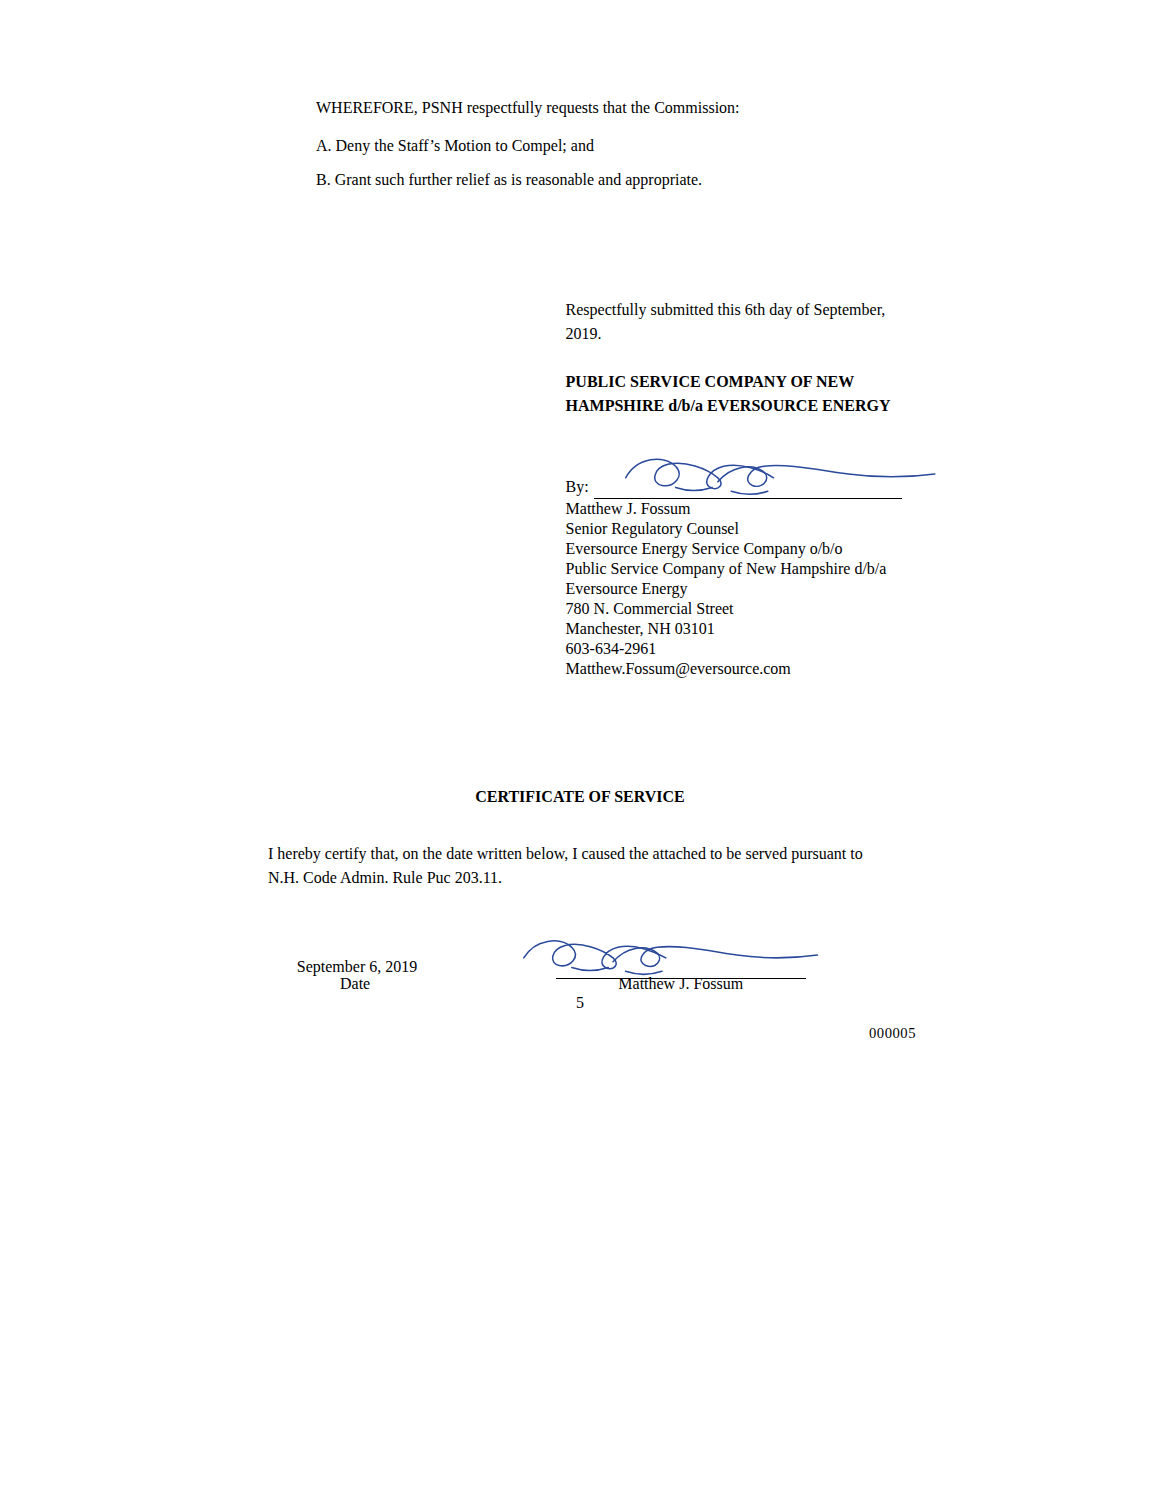WHEREFORE, PSNH respectfully requests that the Commission:
A. Deny the Staff’s Motion to Compel; and
B. Grant such further relief as is reasonable and appropriate.
Respectfully submitted this 6th day of September, 2019.
PUBLIC SERVICE COMPANY OF NEW
HAMPSHIRE d/b/a EVERSOURCE ENERGY
By:
Matthew J. Fossum
Senior Regulatory Counsel
Eversource Energy Service Company o/b/o
Public Service Company of New Hampshire d/b/a
Eversource Energy
780 N. Commercial Street
Manchester, NH 03101
603-634-2961
Matthew.Fossum@eversource.com
CERTIFICATE OF SERVICE
I hereby certify that, on the date written below, I caused the attached to be served pursuant to N.H. Code Admin. Rule Puc 203.11.
September 6, 2019 Date Matthew J. Fossum
5
000005